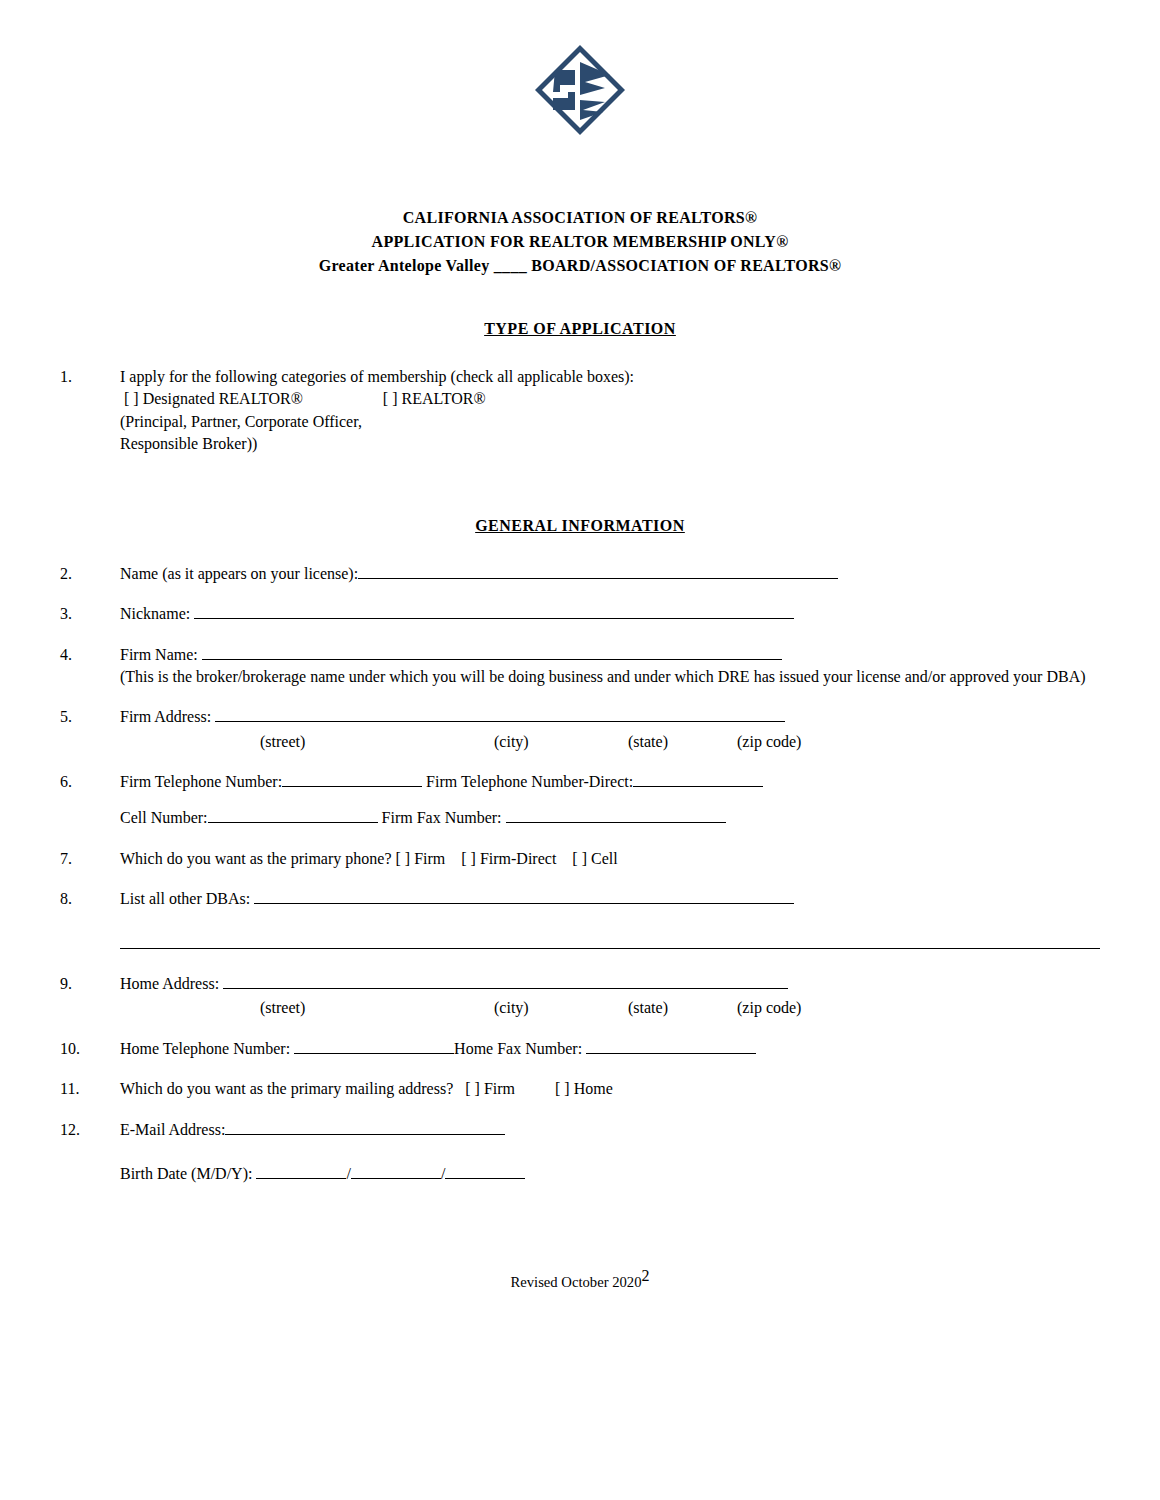CALIFORNIA ASSOCIATION OF REALTORS®
APPLICATION FOR REALTOR MEMBERSHIP ONLY®
Greater Antelope Valley ____ BOARD/ASSOCIATION OF REALTORS®
TYPE OF APPLICATION
1.
I apply for the following categories of membership (check all applicable boxes):
[ ] Designated REALTOR® [ ] REALTOR®
(Principal, Partner, Corporate Officer,
Responsible Broker))
GENERAL INFORMATION
2.
Name (as it appears on your license):
3.
Nickname:
4.
Firm Name:
(This is the broker/brokerage name under which you will be doing business and under which DRE has issued your license and/or approved your DBA)
5.
Firm Address:
(street) (city) (state) (zip code)
6.
Firm Telephone Number: Firm Telephone Number-Direct:
Cell Number: Firm Fax Number:
7.
Which do you want as the primary phone? [ ] Firm [ ] Firm-Direct [ ] Cell
8.
List all other DBAs:
9.
Home Address:
(street) (city) (state) (zip code)
10.
Home Telephone Number: Home Fax Number:
11.
Which do you want as the primary mailing address? [ ] Firm [ ] Home
12.
E-Mail Address:
Birth Date (M/D/Y): / /
Revised October 20202